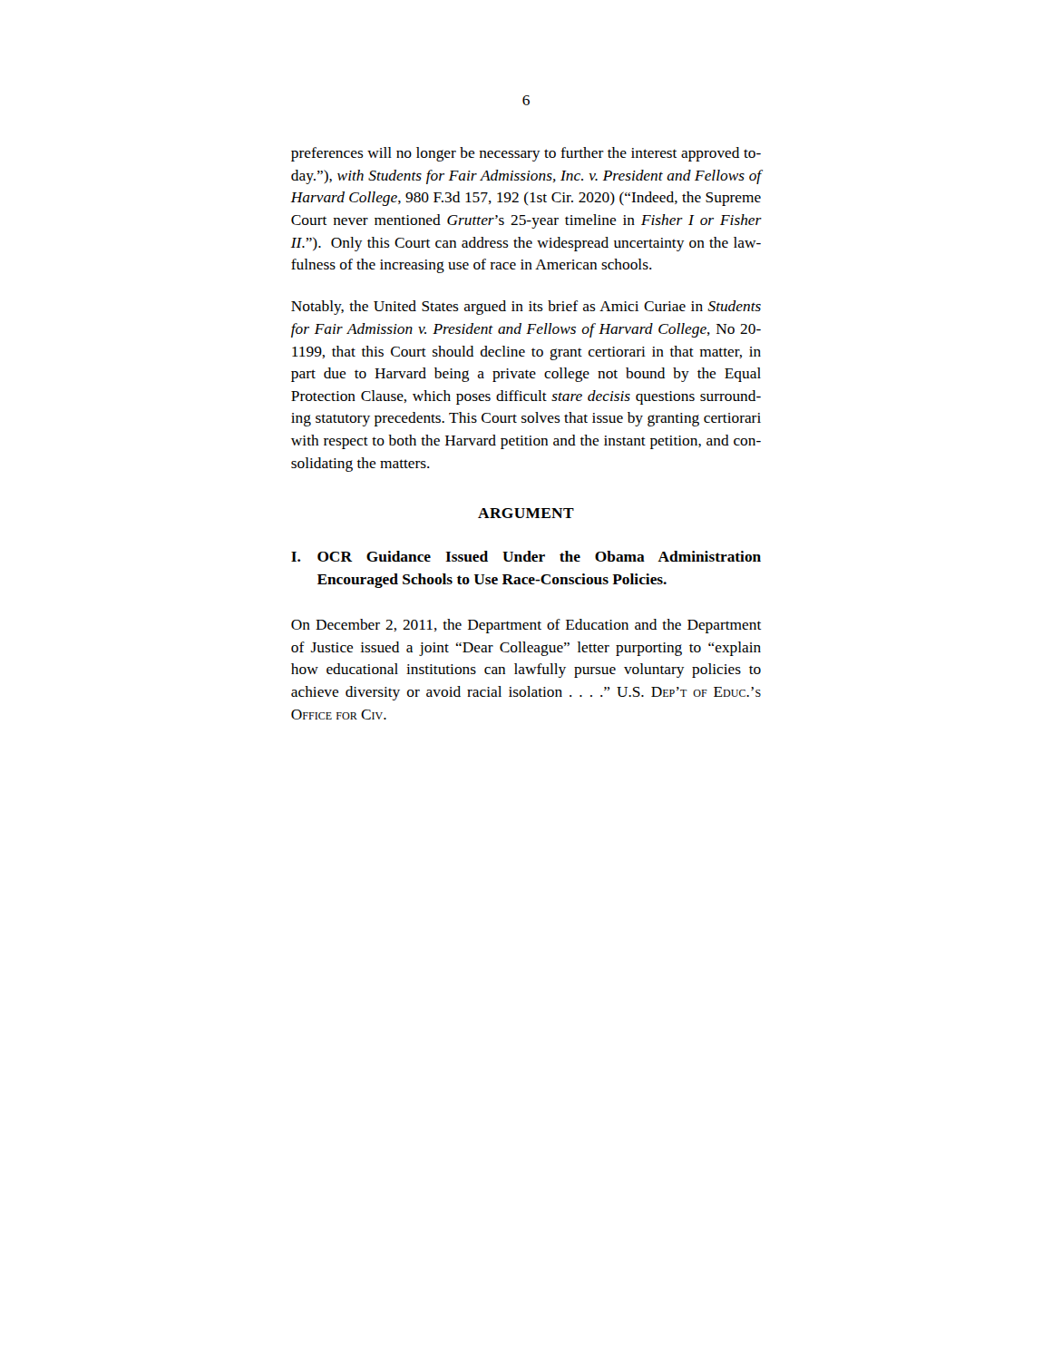6
preferences will no longer be necessary to further the interest approved today.”), with Students for Fair Admissions, Inc. v. President and Fellows of Harvard College, 980 F.3d 157, 192 (1st Cir. 2020) (“Indeed, the Supreme Court never mentioned Grutter’s 25-year timeline in Fisher I or Fisher II.”). Only this Court can address the widespread uncertainty on the lawfulness of the increasing use of race in American schools.
Notably, the United States argued in its brief as Amici Curiae in Students for Fair Admission v. President and Fellows of Harvard College, No 20-1199, that this Court should decline to grant certiorari in that matter, in part due to Harvard being a private college not bound by the Equal Protection Clause, which poses difficult stare decisis questions surrounding statutory precedents. This Court solves that issue by granting certiorari with respect to both the Harvard petition and the instant petition, and consolidating the matters.
ARGUMENT
I. OCR Guidance Issued Under the Obama Administration Encouraged Schools to Use Race-Conscious Policies.
On December 2, 2011, the Department of Education and the Department of Justice issued a joint “Dear Colleague” letter purporting to “explain how educational institutions can lawfully pursue voluntary policies to achieve diversity or avoid racial isolation . . . .” U.S. Dep’t of Educ.’s Office for Civ.